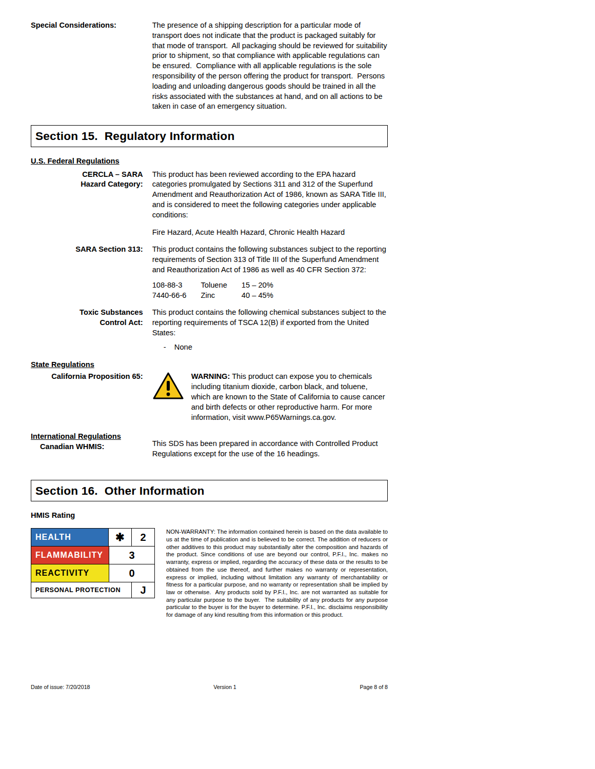Special Considerations:
The presence of a shipping description for a particular mode of transport does not indicate that the product is packaged suitably for that mode of transport. All packaging should be reviewed for suitability prior to shipment, so that compliance with applicable regulations can be ensured. Compliance with all applicable regulations is the sole responsibility of the person offering the product for transport. Persons loading and unloading dangerous goods should be trained in all the risks associated with the substances at hand, and on all actions to be taken in case of an emergency situation.
Section 15. Regulatory Information
U.S. Federal Regulations
CERCLA – SARA
Hazard Category:
This product has been reviewed according to the EPA hazard categories promulgated by Sections 311 and 312 of the Superfund Amendment and Reauthorization Act of 1986, known as SARA Title III, and is considered to meet the following categories under applicable conditions:
Fire Hazard, Acute Health Hazard, Chronic Health Hazard
SARA Section 313:
This product contains the following substances subject to the reporting requirements of Section 313 of Title III of the Superfund Amendment and Reauthorization Act of 1986 as well as 40 CFR Section 372:
| 108-88-3 | Toluene | 15 – 20% |
| 7440-66-6 | Zinc | 40 – 45% |
Toxic Substances
Control Act:
This product contains the following chemical substances subject to the reporting requirements of TSCA 12(B) if exported from the United States:
- None
State Regulations
California Proposition 65:
WARNING: This product can expose you to chemicals including titanium dioxide, carbon black, and toluene, which are known to the State of California to cause cancer and birth defects or other reproductive harm. For more information, visit www.P65Warnings.ca.gov.
International Regulations Canadian WHMIS:
This SDS has been prepared in accordance with Controlled Product Regulations except for the use of the 16 headings.
Section 16. Other Information
HMIS Rating
HEALTH
✱
2
FLAMMABILITY
3
REACTIVITY
0
PERSONAL PROTECTION
J
NON-WARRANTY: The information contained herein is based on the data available to us at the time of publication and is believed to be correct. The addition of reducers or other additives to this product may substantially alter the composition and hazards of the product. Since conditions of use are beyond our control, P.F.I., Inc. makes no warranty, express or implied, regarding the accuracy of these data or the results to be obtained from the use thereof, and further makes no warranty or representation, express or implied, including without limitation any warranty of merchantability or fitness for a particular purpose, and no warranty or representation shall be implied by law or otherwise. Any products sold by P.F.I., Inc. are not warranted as suitable for any particular purpose to the buyer. The suitability of any products for any purpose particular to the buyer is for the buyer to determine. P.F.I., Inc. disclaims responsibility for damage of any kind resulting from this information or this product.
Date of issue: 7/20/2018
Version 1
Page 8 of 8